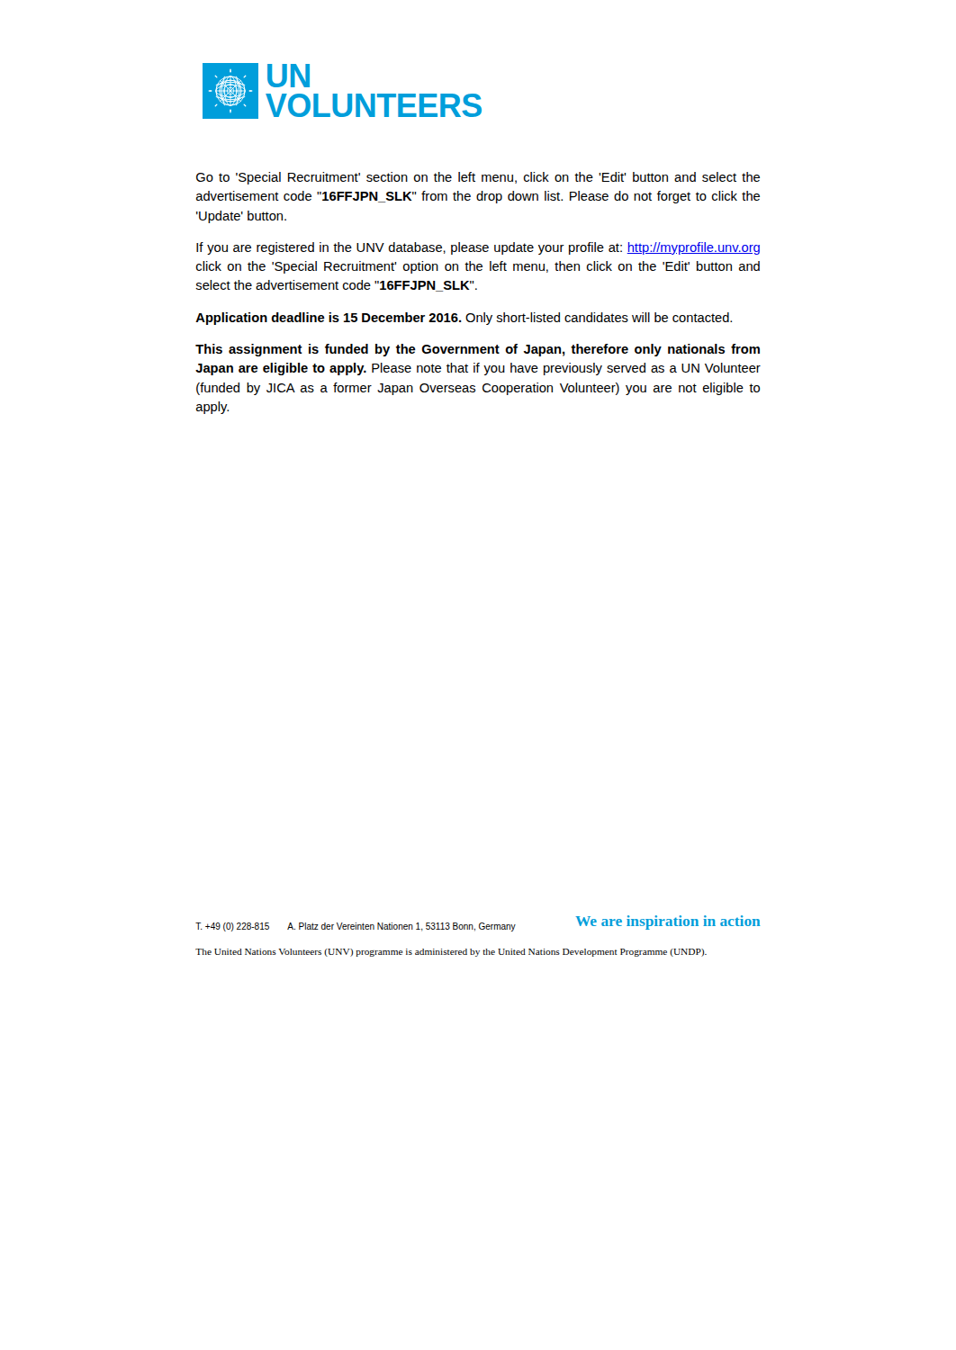UN VOLUNTEERS
Go to 'Special Recruitment' section on the left menu, click on the 'Edit' button and select the advertisement code "16FFJPN_SLK" from the drop down list. Please do not forget to click the 'Update' button.
If you are registered in the UNV database, please update your profile at: http://myprofile.unv.org click on the 'Special Recruitment' option on the left menu, then click on the 'Edit' button and select the advertisement code "16FFJPN_SLK".
Application deadline is 15 December 2016. Only short-listed candidates will be contacted.
This assignment is funded by the Government of Japan, therefore only nationals from Japan are eligible to apply. Please note that if you have previously served as a UN Volunteer (funded by JICA as a former Japan Overseas Cooperation Volunteer) you are not eligible to apply.
T. +49 (0) 228-815 A. Platz der Vereinten Nationen 1, 53113 Bonn, Germany
We are inspiration in action
The United Nations Volunteers (UNV) programme is administered by the United Nations Development Programme (UNDP).